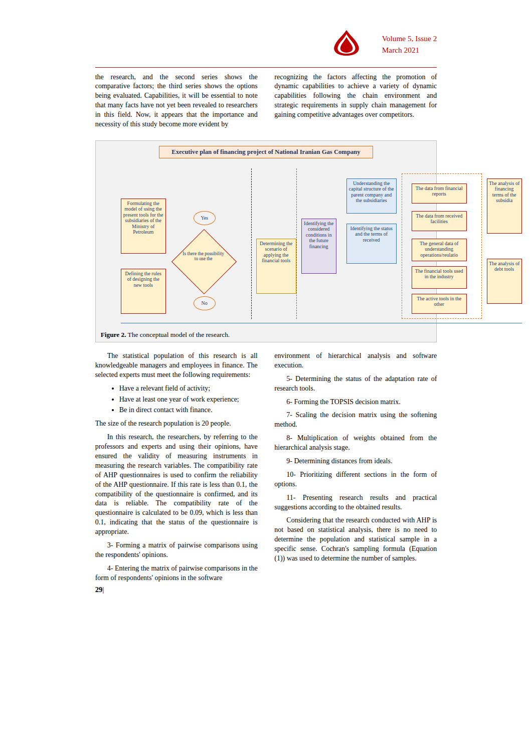Volume 5, Issue 2
March 2021
the research, and the second series shows the comparative factors; the third series shows the options being evaluated. Capabilities, it will be essential to note that many facts have not yet been revealed to researchers in this field. Now, it appears that the importance and necessity of this study become more evident by
recognizing the factors affecting the promotion of dynamic capabilities to achieve a variety of dynamic capabilities following the chain environment and strategic requirements in supply chain management for gaining competitive advantages over competitors.
Executive plan of financing project of National Iranian Gas Company
Formulating the model of using the present tools for the subsidiaries of the Ministry of Petroleum
Defining the rules of designing the new tools
Is there the possibility to use the
Yes
No
Determining the scenario of applying the financial tools
Identifying the considered conditions in the future financing
Understanding the capital structure of the parent company and the subsidiaries
Identifying the status and the terms of received
The data from financial reports
The data from received facilities
The general data of understanding operations/reulatio
The financial tools used in the industry
The active tools in the other
The analysis of financing terms of the subsidia
The analysis of debt tools
Figure 2. The conceptual model of the research.
The statistical population of this research is all knowledgeable managers and employees in finance. The selected experts must meet the following requirements:
Have a relevant field of activity;
Have at least one year of work experience;
Be in direct contact with finance.
The size of the research population is 20 people.
In this research, the researchers, by referring to the professors and experts and using their opinions, have ensured the validity of measuring instruments in measuring the research variables. The compatibility rate of AHP questionnaires is used to confirm the reliability of the AHP questionnaire. If this rate is less than 0.1, the compatibility of the questionnaire is confirmed, and its data is reliable. The compatibility rate of the questionnaire is calculated to be 0.09, which is less than 0.1, indicating that the status of the questionnaire is appropriate.
3- Forming a matrix of pairwise comparisons using the respondents' opinions.
4- Entering the matrix of pairwise comparisons in the form of respondents' opinions in the software
environment of hierarchical analysis and software execution.
5- Determining the status of the adaptation rate of research tools.
6- Forming the TOPSIS decision matrix.
7- Scaling the decision matrix using the softening method.
8- Multiplication of weights obtained from the hierarchical analysis stage.
9- Determining distances from ideals.
10- Prioritizing different sections in the form of options.
11- Presenting research results and practical suggestions according to the obtained results.
Considering that the research conducted with AHP is not based on statistical analysis, there is no need to determine the population and statistical sample in a specific sense. Cochran's sampling formula (Equation (1)) was used to determine the number of samples.
29|